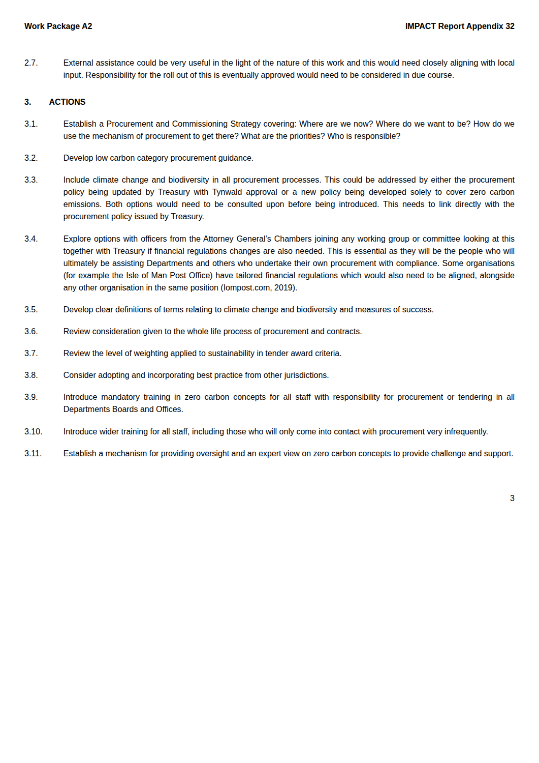Work Package A2 IMPACT Report Appendix 32
2.7. External assistance could be very useful in the light of the nature of this work and this would need closely aligning with local input. Responsibility for the roll out of this is eventually approved would need to be considered in due course.
3. ACTIONS
3.1. Establish a Procurement and Commissioning Strategy covering: Where are we now? Where do we want to be? How do we use the mechanism of procurement to get there? What are the priorities? Who is responsible?
3.2. Develop low carbon category procurement guidance.
3.3. Include climate change and biodiversity in all procurement processes. This could be addressed by either the procurement policy being updated by Treasury with Tynwald approval or a new policy being developed solely to cover zero carbon emissions. Both options would need to be consulted upon before being introduced. This needs to link directly with the procurement policy issued by Treasury.
3.4. Explore options with officers from the Attorney General's Chambers joining any working group or committee looking at this together with Treasury if financial regulations changes are also needed. This is essential as they will be the people who will ultimately be assisting Departments and others who undertake their own procurement with compliance. Some organisations (for example the Isle of Man Post Office) have tailored financial regulations which would also need to be aligned, alongside any other organisation in the same position (Iompost.com, 2019).
3.5. Develop clear definitions of terms relating to climate change and biodiversity and measures of success.
3.6. Review consideration given to the whole life process of procurement and contracts.
3.7. Review the level of weighting applied to sustainability in tender award criteria.
3.8. Consider adopting and incorporating best practice from other jurisdictions.
3.9. Introduce mandatory training in zero carbon concepts for all staff with responsibility for procurement or tendering in all Departments Boards and Offices.
3.10. Introduce wider training for all staff, including those who will only come into contact with procurement very infrequently.
3.11. Establish a mechanism for providing oversight and an expert view on zero carbon concepts to provide challenge and support.
3